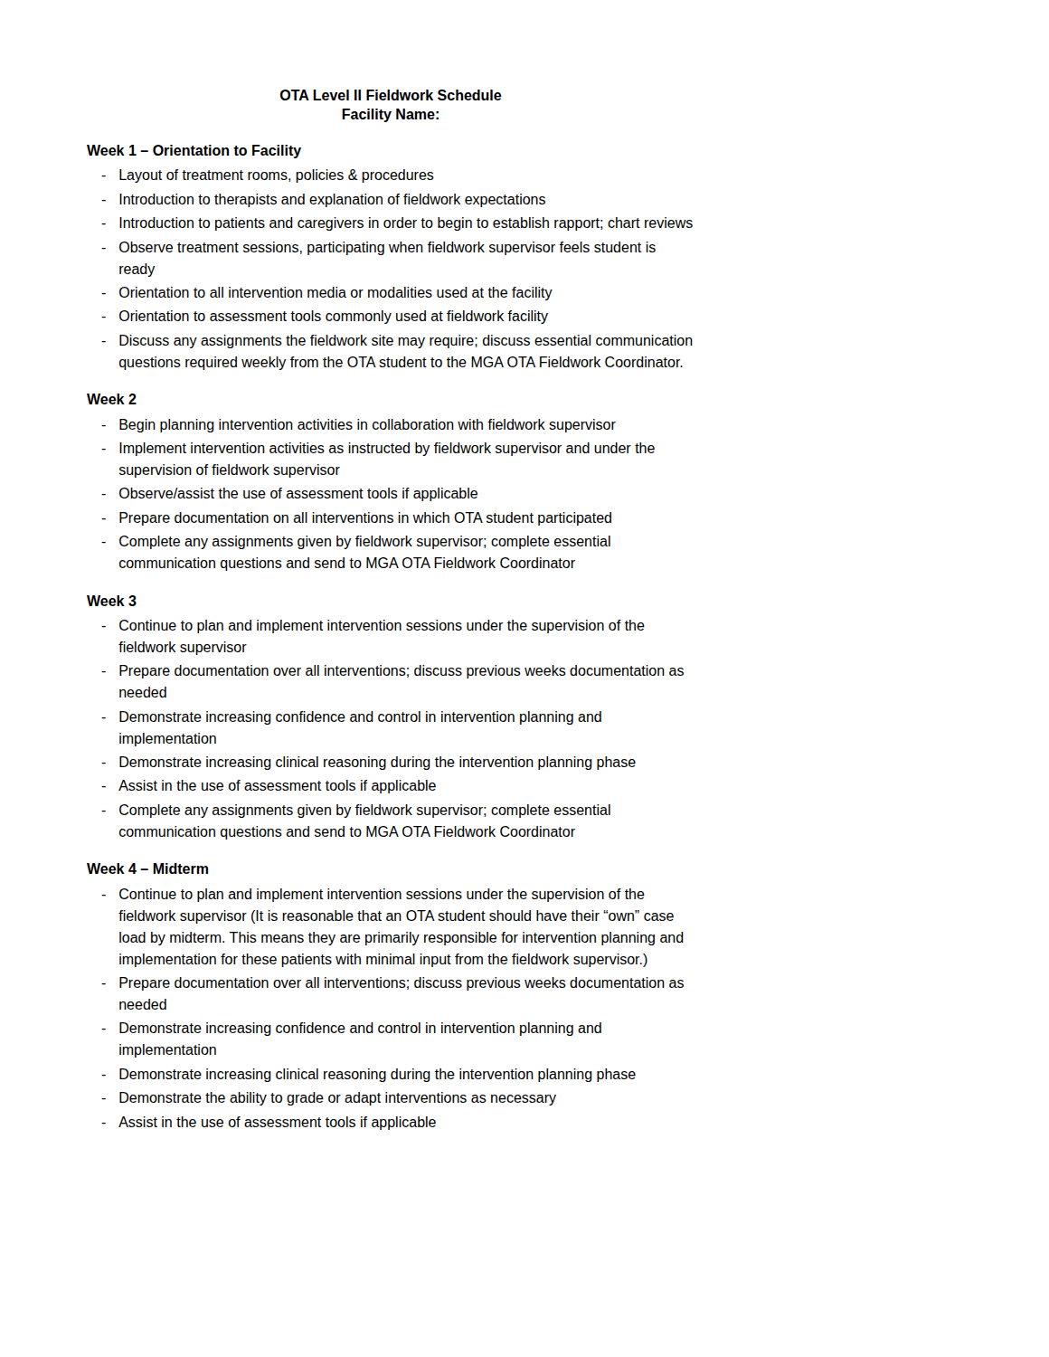OTA Level II Fieldwork ScheduleFacility Name:
Week 1 – Orientation to Facility
Layout of treatment rooms, policies & procedures
Introduction to therapists and explanation of fieldwork expectations
Introduction to patients and caregivers in order to begin to establish rapport; chart reviews
Observe treatment sessions, participating when fieldwork supervisor feels student is ready
Orientation to all intervention media or modalities used at the facility
Orientation to assessment tools commonly used at fieldwork facility
Discuss any assignments the fieldwork site may require; discuss essential communication questions required weekly from the OTA student to the MGA OTA Fieldwork Coordinator.
Week 2
Begin planning intervention activities in collaboration with fieldwork supervisor
Implement intervention activities as instructed by fieldwork supervisor and under the supervision of fieldwork supervisor
Observe/assist the use of assessment tools if applicable
Prepare documentation on all interventions in which OTA student participated
Complete any assignments given by fieldwork supervisor; complete essential communication questions and send to MGA OTA Fieldwork Coordinator
Week 3
Continue to plan and implement intervention sessions under the supervision of the fieldwork supervisor
Prepare documentation over all interventions; discuss previous weeks documentation as needed
Demonstrate increasing confidence and control in intervention planning and implementation
Demonstrate increasing clinical reasoning during the intervention planning phase
Assist in the use of assessment tools if applicable
Complete any assignments given by fieldwork supervisor; complete essential communication questions and send to MGA OTA Fieldwork Coordinator
Week 4 – Midterm
Continue to plan and implement intervention sessions under the supervision of the fieldwork supervisor (It is reasonable that an OTA student should have their “own” case load by midterm. This means they are primarily responsible for intervention planning and implementation for these patients with minimal input from the fieldwork supervisor.)
Prepare documentation over all interventions; discuss previous weeks documentation as needed
Demonstrate increasing confidence and control in intervention planning and implementation
Demonstrate increasing clinical reasoning during the intervention planning phase
Demonstrate the ability to grade or adapt interventions as necessary
Assist in the use of assessment tools if applicable